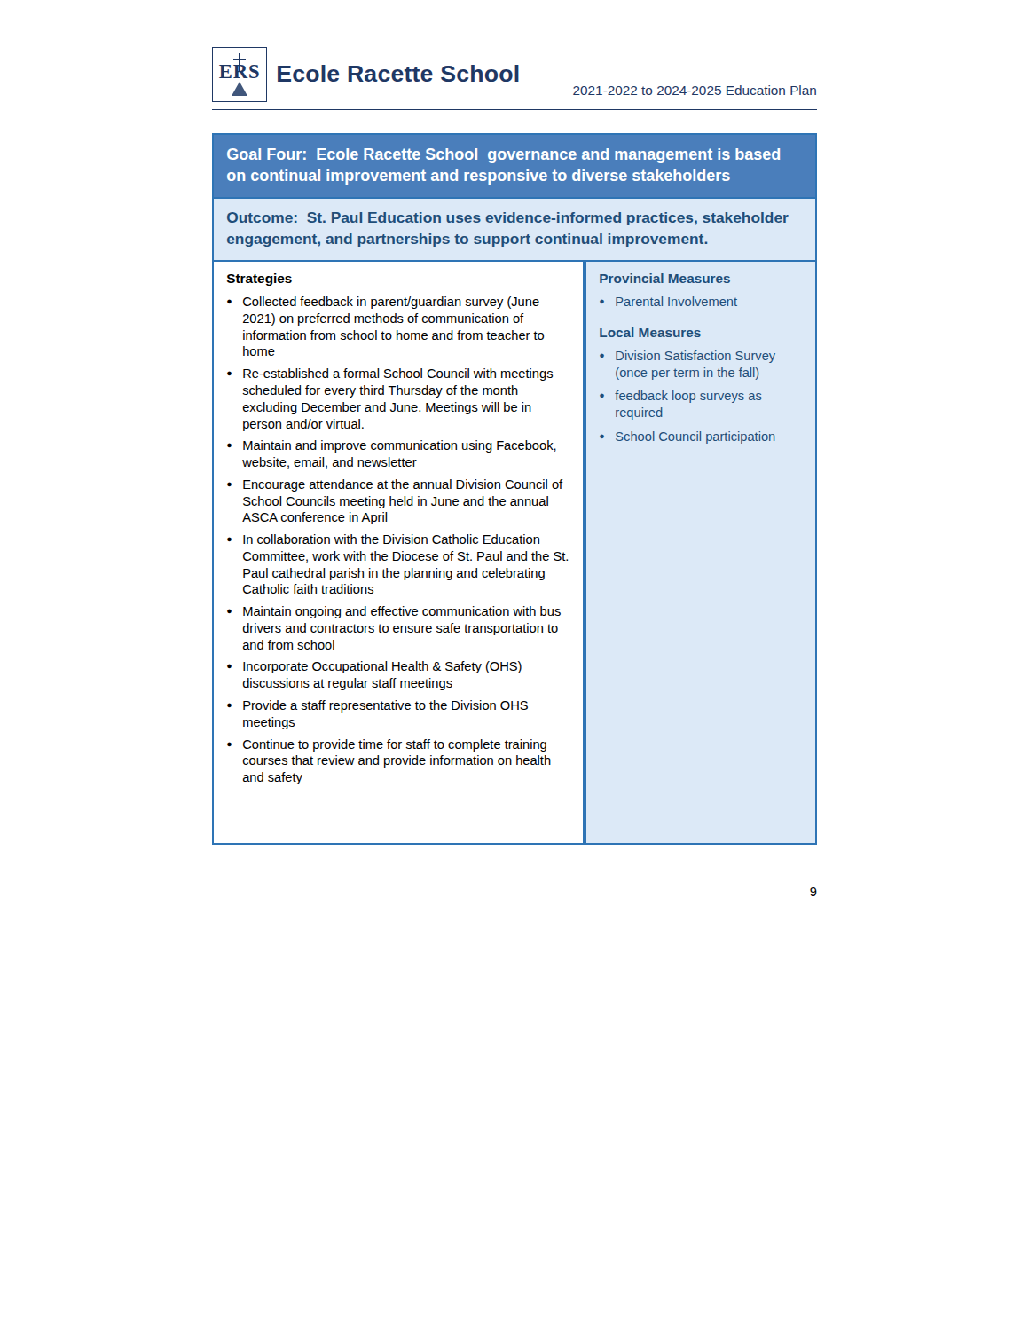ERS
Ecole Racette School
2021-2022 to 2024-2025 Education Plan
Goal Four: Ecole Racette School governance and management is based on continual improvement and responsive to diverse stakeholders
Outcome: St. Paul Education uses evidence-informed practices, stakeholder engagement, and partnerships to support continual improvement.
Strategies
Collected feedback in parent/guardian survey (June 2021) on preferred methods of communication of information from school to home and from teacher to home
Re-established a formal School Council with meetings scheduled for every third Thursday of the month excluding December and June. Meetings will be in person and/or virtual.
Maintain and improve communication using Facebook, website, email, and newsletter
Encourage attendance at the annual Division Council of School Councils meeting held in June and the annual ASCA conference in April
In collaboration with the Division Catholic Education Committee, work with the Diocese of St. Paul and the St. Paul cathedral parish in the planning and celebrating Catholic faith traditions
Maintain ongoing and effective communication with bus drivers and contractors to ensure safe transportation to and from school
Incorporate Occupational Health & Safety (OHS) discussions at regular staff meetings
Provide a staff representative to the Division OHS meetings
Continue to provide time for staff to complete training courses that review and provide information on health and safety
Provincial Measures
Parental Involvement
Local Measures
Division Satisfaction Survey (once per term in the fall)
feedback loop surveys as required
School Council participation
9